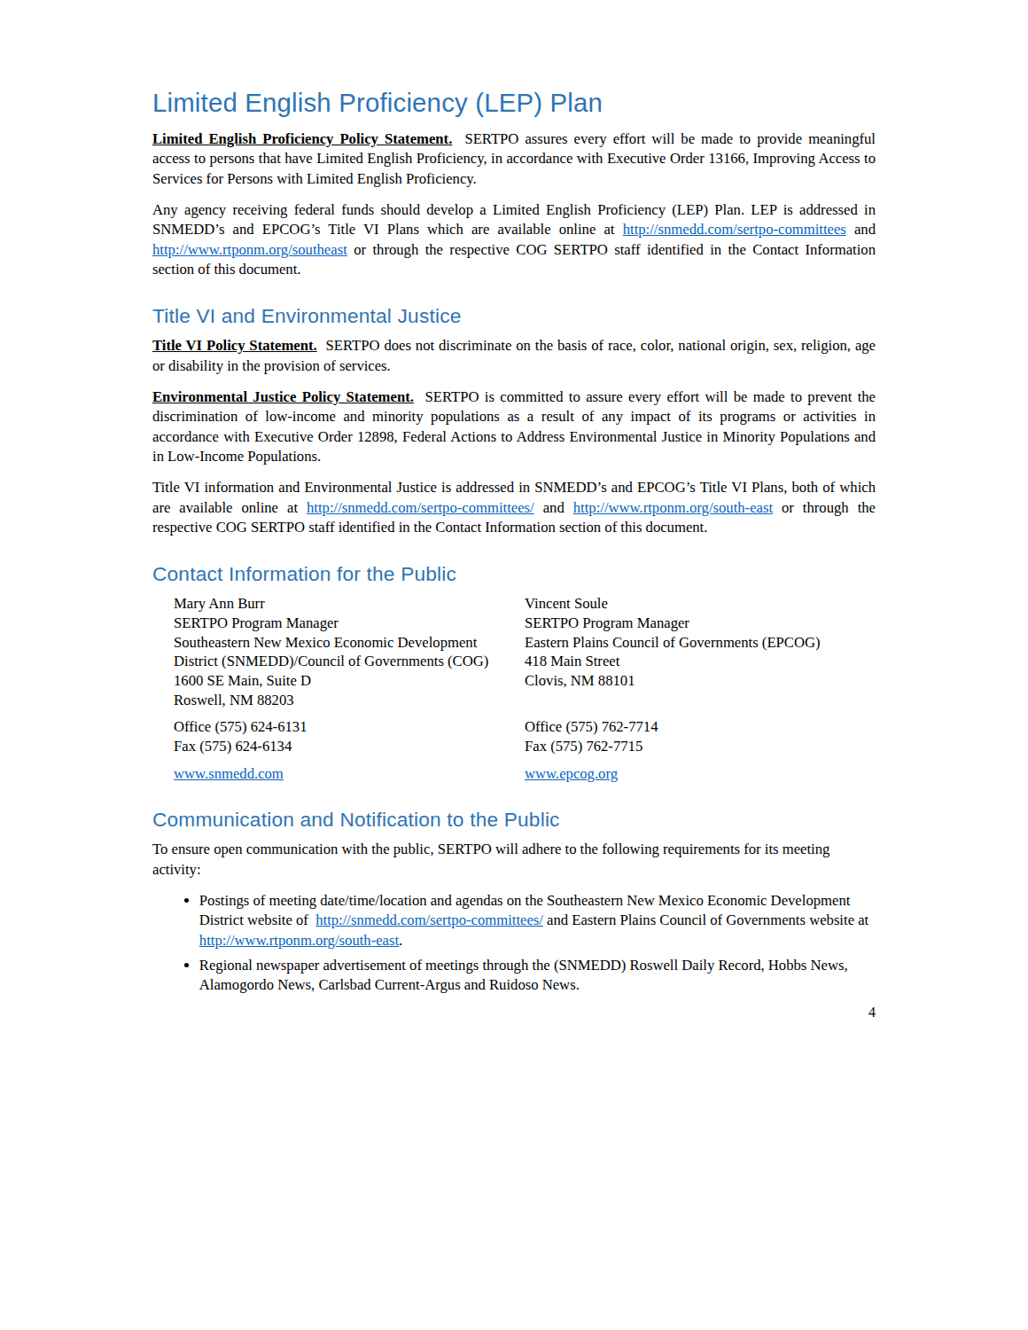Limited English Proficiency (LEP) Plan
Limited English Proficiency Policy Statement. SERTPO assures every effort will be made to provide meaningful access to persons that have Limited English Proficiency, in accordance with Executive Order 13166, Improving Access to Services for Persons with Limited English Proficiency.
Any agency receiving federal funds should develop a Limited English Proficiency (LEP) Plan. LEP is addressed in SNMEDD’s and EPCOG’s Title VI Plans which are available online at http://snmedd.com/sertpo-committees and http://www.rtponm.org/southeast or through the respective COG SERTPO staff identified in the Contact Information section of this document.
Title VI and Environmental Justice
Title VI Policy Statement. SERTPO does not discriminate on the basis of race, color, national origin, sex, religion, age or disability in the provision of services.
Environmental Justice Policy Statement. SERTPO is committed to assure every effort will be made to prevent the discrimination of low-income and minority populations as a result of any impact of its programs or activities in accordance with Executive Order 12898, Federal Actions to Address Environmental Justice in Minority Populations and in Low-Income Populations.
Title VI information and Environmental Justice is addressed in SNMEDD’s and EPCOG’s Title VI Plans, both of which are available online at http://snmedd.com/sertpo-committees/ and http://www.rtponm.org/south-east or through the respective COG SERTPO staff identified in the Contact Information section of this document.
Contact Information for the Public
| Mary Ann Burr SERTPO Program Manager Southeastern New Mexico Economic Development District (SNMEDD)/Council of Governments (COG) 1600 SE Main, Suite D Roswell, NM 88203 | Vincent Soule SERTPO Program Manager Eastern Plains Council of Governments (EPCOG) 418 Main Street Clovis, NM 88101 |
| Office (575) 624-6131 Fax (575) 624-6134 | Office (575) 762-7714 Fax (575) 762-7715 |
| www.snmedd.com | www.epcog.org |
Communication and Notification to the Public
To ensure open communication with the public, SERTPO will adhere to the following requirements for its meeting activity:
Postings of meeting date/time/location and agendas on the Southeastern New Mexico Economic Development District website of http://snmedd.com/sertpo-committees/ and Eastern Plains Council of Governments website at http://www.rtponm.org/south-east.
Regional newspaper advertisement of meetings through the (SNMEDD) Roswell Daily Record, Hobbs News, Alamogordo News, Carlsbad Current-Argus and Ruidoso News.
4